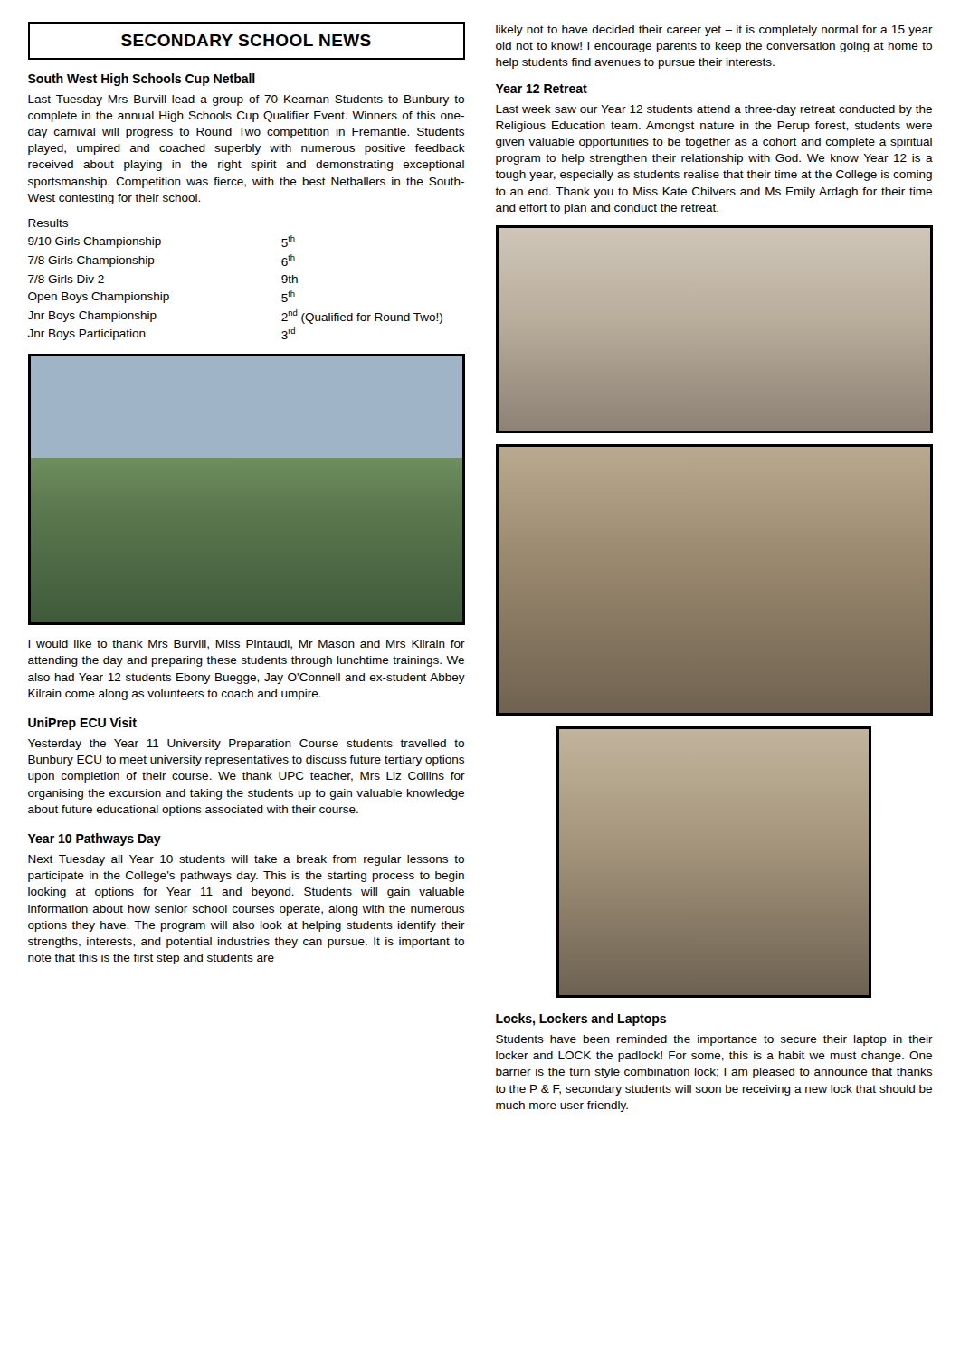SECONDARY SCHOOL NEWS
South West High Schools Cup Netball
Last Tuesday Mrs Burvill lead a group of 70 Kearnan Students to Bunbury to complete in the annual High Schools Cup Qualifier Event. Winners of this one-day carnival will progress to Round Two competition in Fremantle. Students played, umpired and coached superbly with numerous positive feedback received about playing in the right spirit and demonstrating exceptional sportsmanship. Competition was fierce, with the best Netballers in the South-West contesting for their school.
Results
| 9/10 Girls Championship | 5 th |
| 7/8 Girls Championship | 6 th |
| 7/8 Girls Div 2 | 9th |
| Open Boys Championship | 5 th |
| Jnr Boys Championship | 2 nd (Qualified for Round Two!) |
| Jnr Boys Participation | 3 rd |
I would like to thank Mrs Burvill, Miss Pintaudi, Mr Mason and Mrs Kilrain for attending the day and preparing these students through lunchtime trainings. We also had Year 12 students Ebony Buegge, Jay O'Connell and ex-student Abbey Kilrain come along as volunteers to coach and umpire.
UniPrep ECU Visit
Yesterday the Year 11 University Preparation Course students travelled to Bunbury ECU to meet university representatives to discuss future tertiary options upon completion of their course. We thank UPC teacher, Mrs Liz Collins for organising the excursion and taking the students up to gain valuable knowledge about future educational options associated with their course.
Year 10 Pathways Day
Next Tuesday all Year 10 students will take a break from regular lessons to participate in the College's pathways day. This is the starting process to begin looking at options for Year 11 and beyond. Students will gain valuable information about how senior school courses operate, along with the numerous options they have. The program will also look at helping students identify their strengths, interests, and potential industries they can pursue. It is important to note that this is the first step and students are
likely not to have decided their career yet – it is completely normal for a 15 year old not to know! I encourage parents to keep the conversation going at home to help students find avenues to pursue their interests.
Year 12 Retreat
Last week saw our Year 12 students attend a three-day retreat conducted by the Religious Education team. Amongst nature in the Perup forest, students were given valuable opportunities to be together as a cohort and complete a spiritual program to help strengthen their relationship with God. We know Year 12 is a tough year, especially as students realise that their time at the College is coming to an end. Thank you to Miss Kate Chilvers and Ms Emily Ardagh for their time and effort to plan and conduct the retreat.
Locks, Lockers and Laptops
Students have been reminded the importance to secure their laptop in their locker and LOCK the padlock! For some, this is a habit we must change. One barrier is the turn style combination lock; I am pleased to announce that thanks to the P & F, secondary students will soon be receiving a new lock that should be much more user friendly.